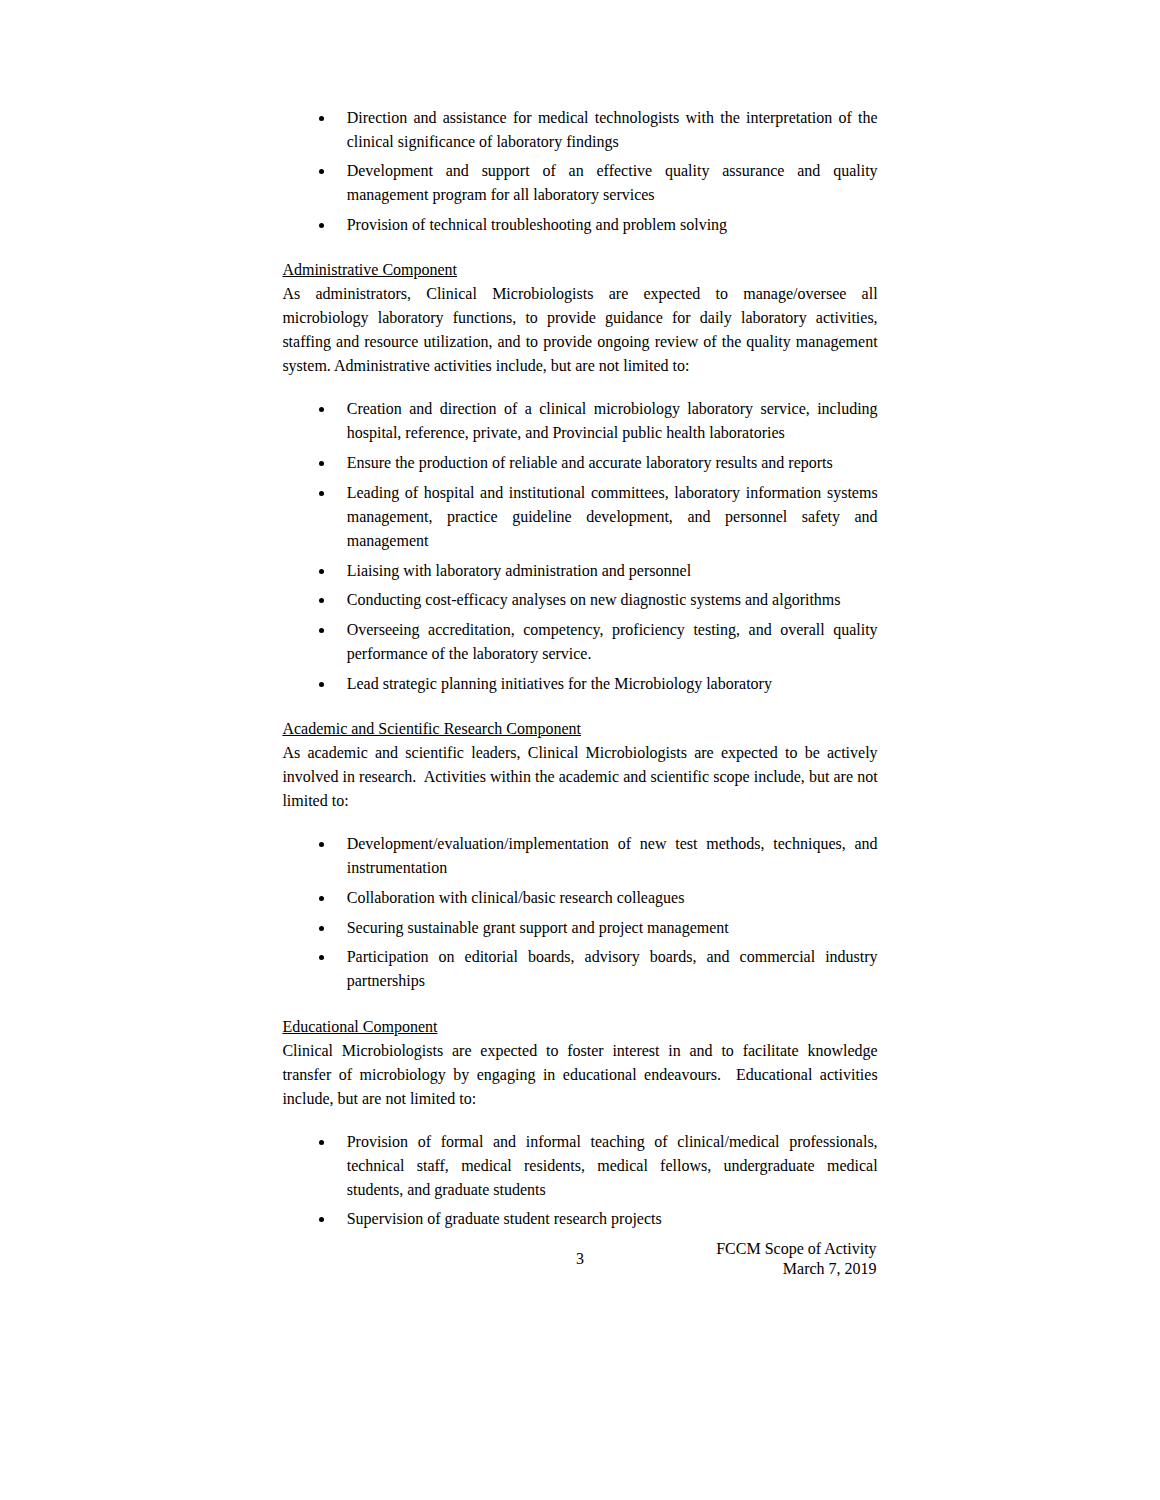Direction and assistance for medical technologists with the interpretation of the clinical significance of laboratory findings
Development and support of an effective quality assurance and quality management program for all laboratory services
Provision of technical troubleshooting and problem solving
Administrative Component
As administrators, Clinical Microbiologists are expected to manage/oversee all microbiology laboratory functions, to provide guidance for daily laboratory activities, staffing and resource utilization, and to provide ongoing review of the quality management system. Administrative activities include, but are not limited to:
Creation and direction of a clinical microbiology laboratory service, including hospital, reference, private, and Provincial public health laboratories
Ensure the production of reliable and accurate laboratory results and reports
Leading of hospital and institutional committees, laboratory information systems management, practice guideline development, and personnel safety and management
Liaising with laboratory administration and personnel
Conducting cost-efficacy analyses on new diagnostic systems and algorithms
Overseeing accreditation, competency, proficiency testing, and overall quality performance of the laboratory service.
Lead strategic planning initiatives for the Microbiology laboratory
Academic and Scientific Research Component
As academic and scientific leaders, Clinical Microbiologists are expected to be actively involved in research. Activities within the academic and scientific scope include, but are not limited to:
Development/evaluation/implementation of new test methods, techniques, and instrumentation
Collaboration with clinical/basic research colleagues
Securing sustainable grant support and project management
Participation on editorial boards, advisory boards, and commercial industry partnerships
Educational Component
Clinical Microbiologists are expected to foster interest in and to facilitate knowledge transfer of microbiology by engaging in educational endeavours. Educational activities include, but are not limited to:
Provision of formal and informal teaching of clinical/medical professionals, technical staff, medical residents, medical fellows, undergraduate medical students, and graduate students
Supervision of graduate student research projects
| | 3 | FCCM Scope of Activity March 7, 2019 |